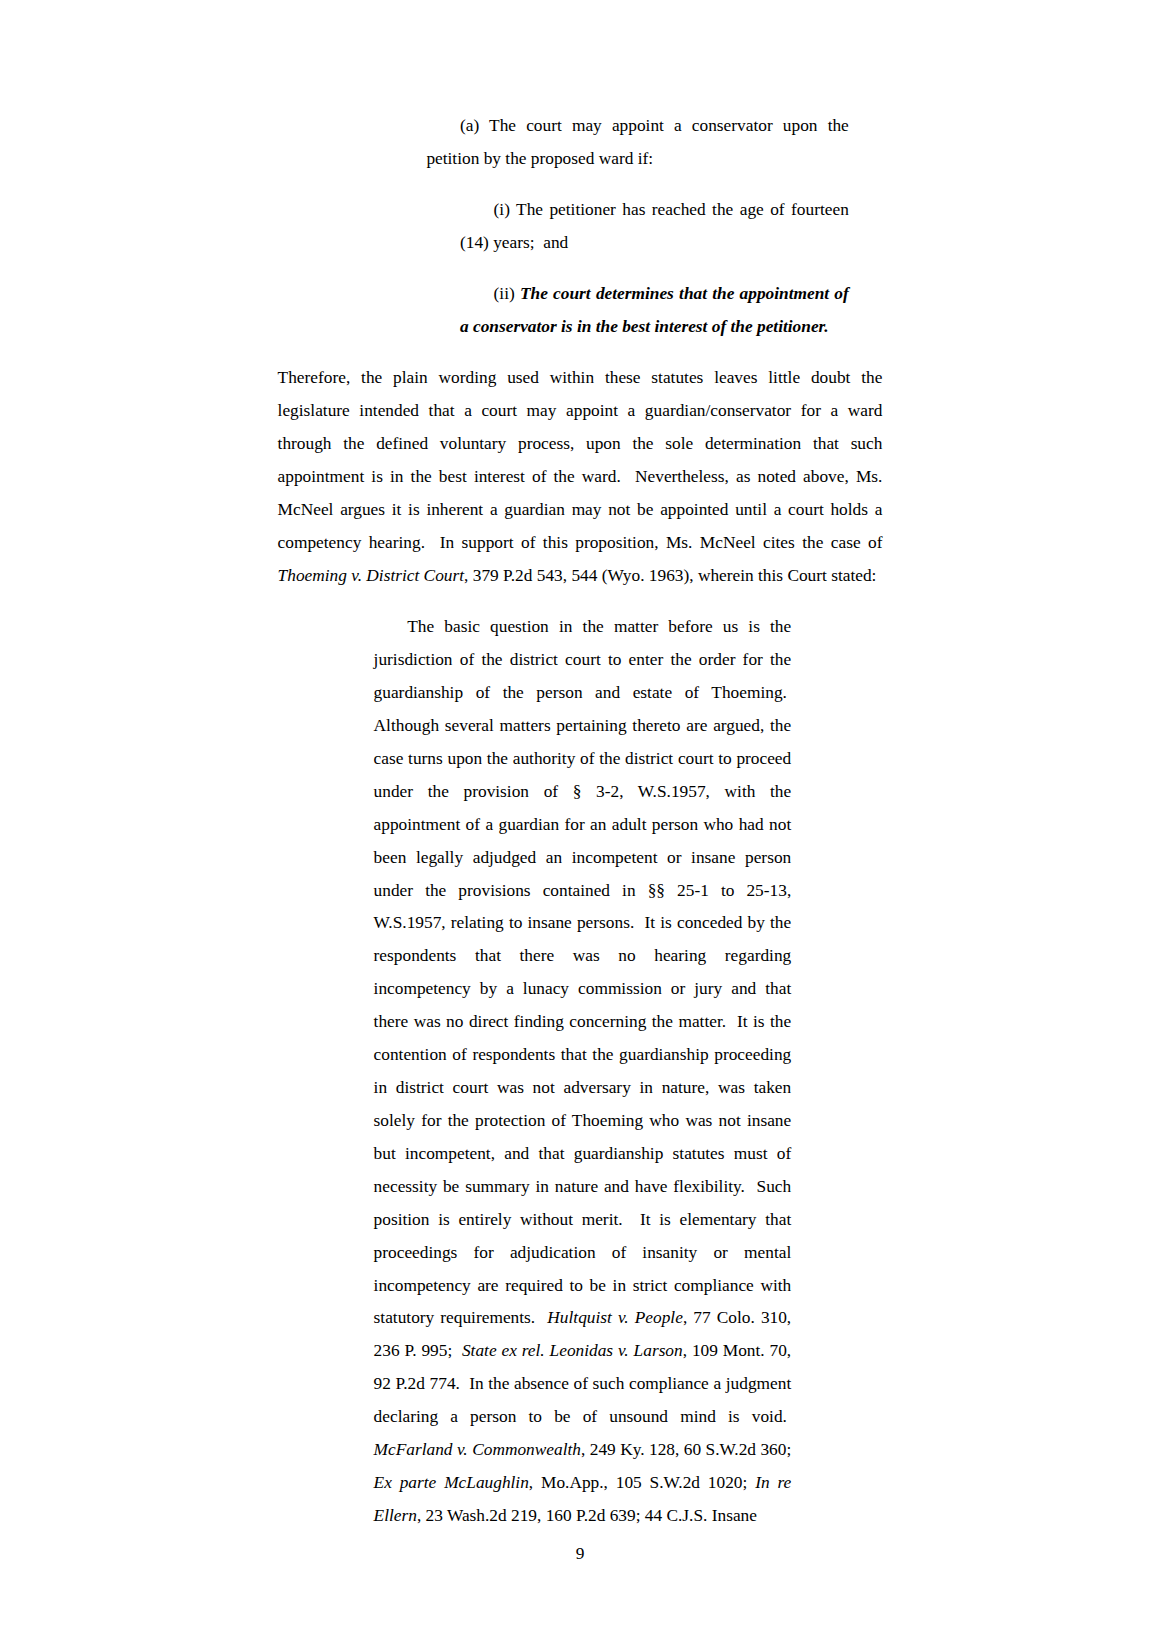(a) The court may appoint a conservator upon the petition by the proposed ward if:
(i) The petitioner has reached the age of fourteen (14) years; and
(ii) The court determines that the appointment of a conservator is in the best interest of the petitioner.
Therefore, the plain wording used within these statutes leaves little doubt the legislature intended that a court may appoint a guardian/conservator for a ward through the defined voluntary process, upon the sole determination that such appointment is in the best interest of the ward. Nevertheless, as noted above, Ms. McNeel argues it is inherent a guardian may not be appointed until a court holds a competency hearing. In support of this proposition, Ms. McNeel cites the case of Thoeming v. District Court, 379 P.2d 543, 544 (Wyo. 1963), wherein this Court stated:
The basic question in the matter before us is the jurisdiction of the district court to enter the order for the guardianship of the person and estate of Thoeming. Although several matters pertaining thereto are argued, the case turns upon the authority of the district court to proceed under the provision of § 3-2, W.S.1957, with the appointment of a guardian for an adult person who had not been legally adjudged an incompetent or insane person under the provisions contained in §§ 25-1 to 25-13, W.S.1957, relating to insane persons. It is conceded by the respondents that there was no hearing regarding incompetency by a lunacy commission or jury and that there was no direct finding concerning the matter. It is the contention of respondents that the guardianship proceeding in district court was not adversary in nature, was taken solely for the protection of Thoeming who was not insane but incompetent, and that guardianship statutes must of necessity be summary in nature and have flexibility. Such position is entirely without merit. It is elementary that proceedings for adjudication of insanity or mental incompetency are required to be in strict compliance with statutory requirements. Hultquist v. People, 77 Colo. 310, 236 P. 995; State ex rel. Leonidas v. Larson, 109 Mont. 70, 92 P.2d 774. In the absence of such compliance a judgment declaring a person to be of unsound mind is void. McFarland v. Commonwealth, 249 Ky. 128, 60 S.W.2d 360; Ex parte McLaughlin, Mo.App., 105 S.W.2d 1020; In re Ellern, 23 Wash.2d 219, 160 P.2d 639; 44 C.J.S. Insane
9